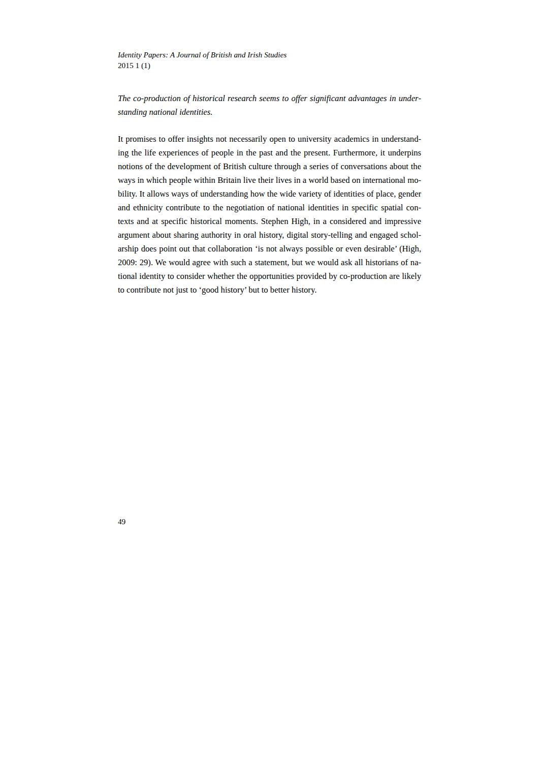Identity Papers: A Journal of British and Irish Studies 2015 1 (1)
The co-production of historical research seems to offer significant advantages in understanding national identities.
It promises to offer insights not necessarily open to university academics in understanding the life experiences of people in the past and the present. Furthermore, it underpins notions of the development of British culture through a series of conversations about the ways in which people within Britain live their lives in a world based on international mobility. It allows ways of understanding how the wide variety of identities of place, gender and ethnicity contribute to the negotiation of national identities in specific spatial contexts and at specific historical moments. Stephen High, in a considered and impressive argument about sharing authority in oral history, digital story-telling and engaged scholarship does point out that collaboration ‘is not always possible or even desirable’ (High, 2009: 29). We would agree with such a statement, but we would ask all historians of national identity to consider whether the opportunities provided by co-production are likely to contribute not just to ‘good history’ but to better history.
49